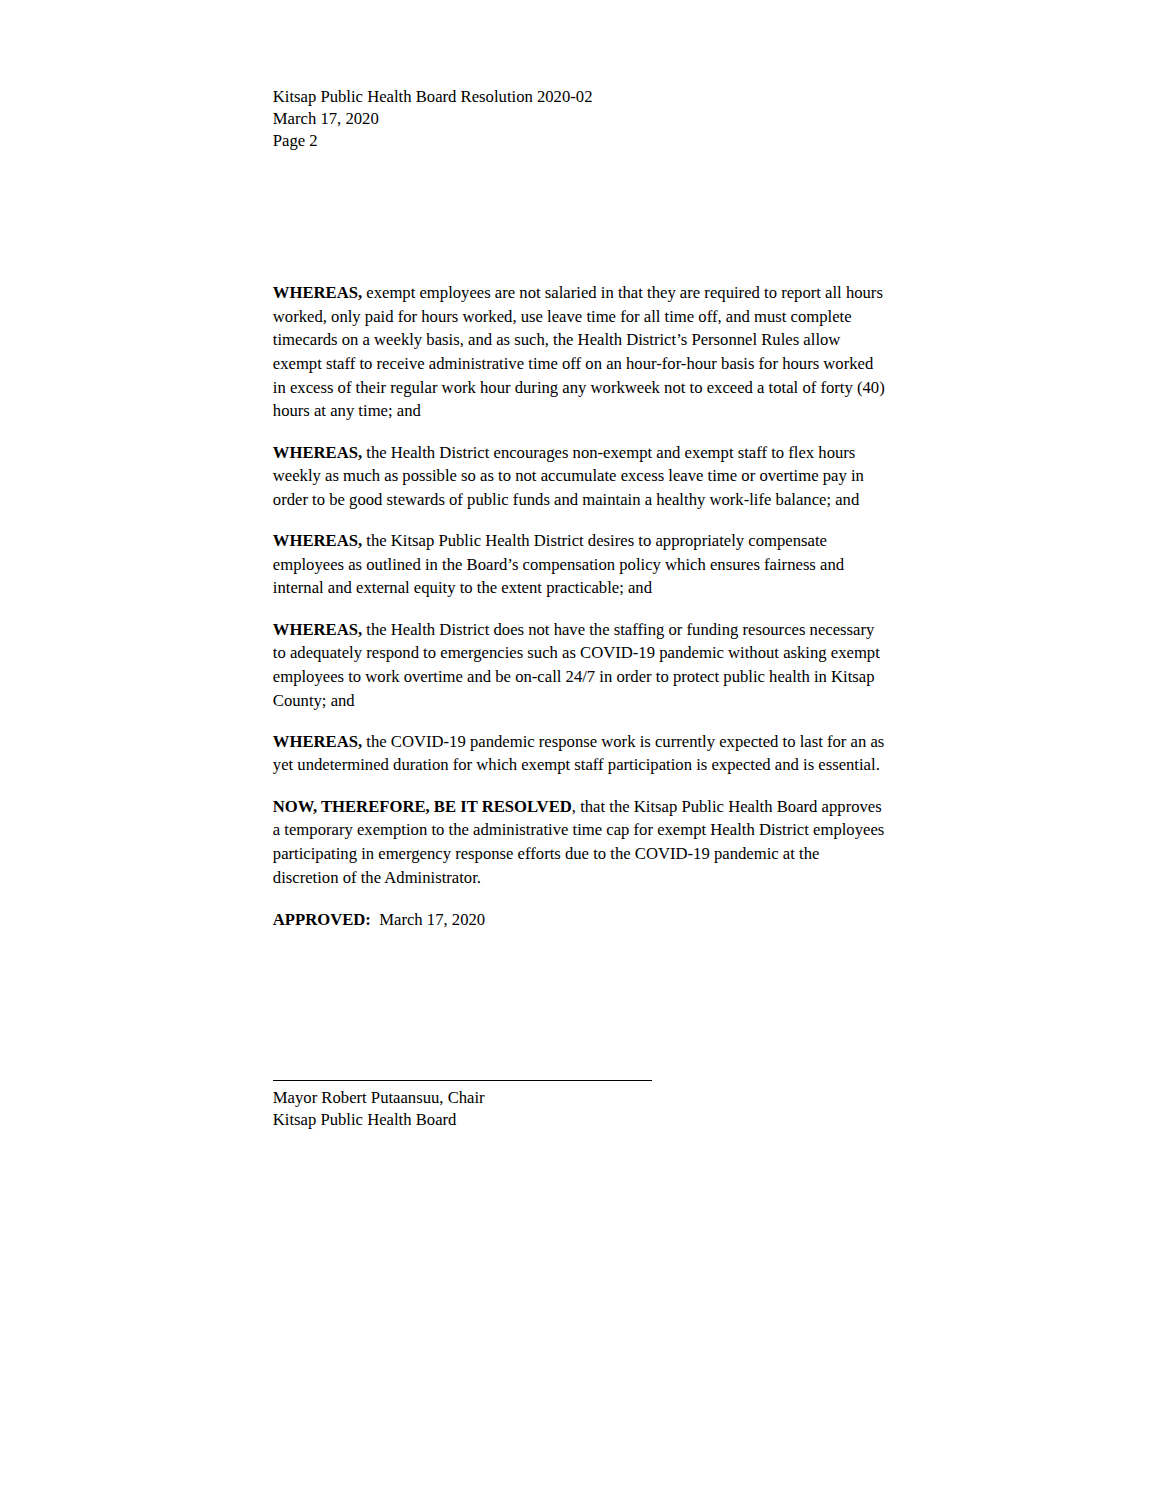Kitsap Public Health Board Resolution 2020-02
March 17, 2020
Page 2
WHEREAS, exempt employees are not salaried in that they are required to report all hours worked, only paid for hours worked, use leave time for all time off, and must complete timecards on a weekly basis, and as such, the Health District’s Personnel Rules allow exempt staff to receive administrative time off on an hour-for-hour basis for hours worked in excess of their regular work hour during any workweek not to exceed a total of forty (40) hours at any time; and
WHEREAS, the Health District encourages non-exempt and exempt staff to flex hours weekly as much as possible so as to not accumulate excess leave time or overtime pay in order to be good stewards of public funds and maintain a healthy work-life balance; and
WHEREAS, the Kitsap Public Health District desires to appropriately compensate employees as outlined in the Board’s compensation policy which ensures fairness and internal and external equity to the extent practicable; and
WHEREAS, the Health District does not have the staffing or funding resources necessary to adequately respond to emergencies such as COVID-19 pandemic without asking exempt employees to work overtime and be on-call 24/7 in order to protect public health in Kitsap County; and
WHEREAS, the COVID-19 pandemic response work is currently expected to last for an as yet undetermined duration for which exempt staff participation is expected and is essential.
NOW, THEREFORE, BE IT RESOLVED, that the Kitsap Public Health Board approves a temporary exemption to the administrative time cap for exempt Health District employees participating in emergency response efforts due to the COVID-19 pandemic at the discretion of the Administrator.
APPROVED: March 17, 2020
Mayor Robert Putaansuu, Chair
Kitsap Public Health Board